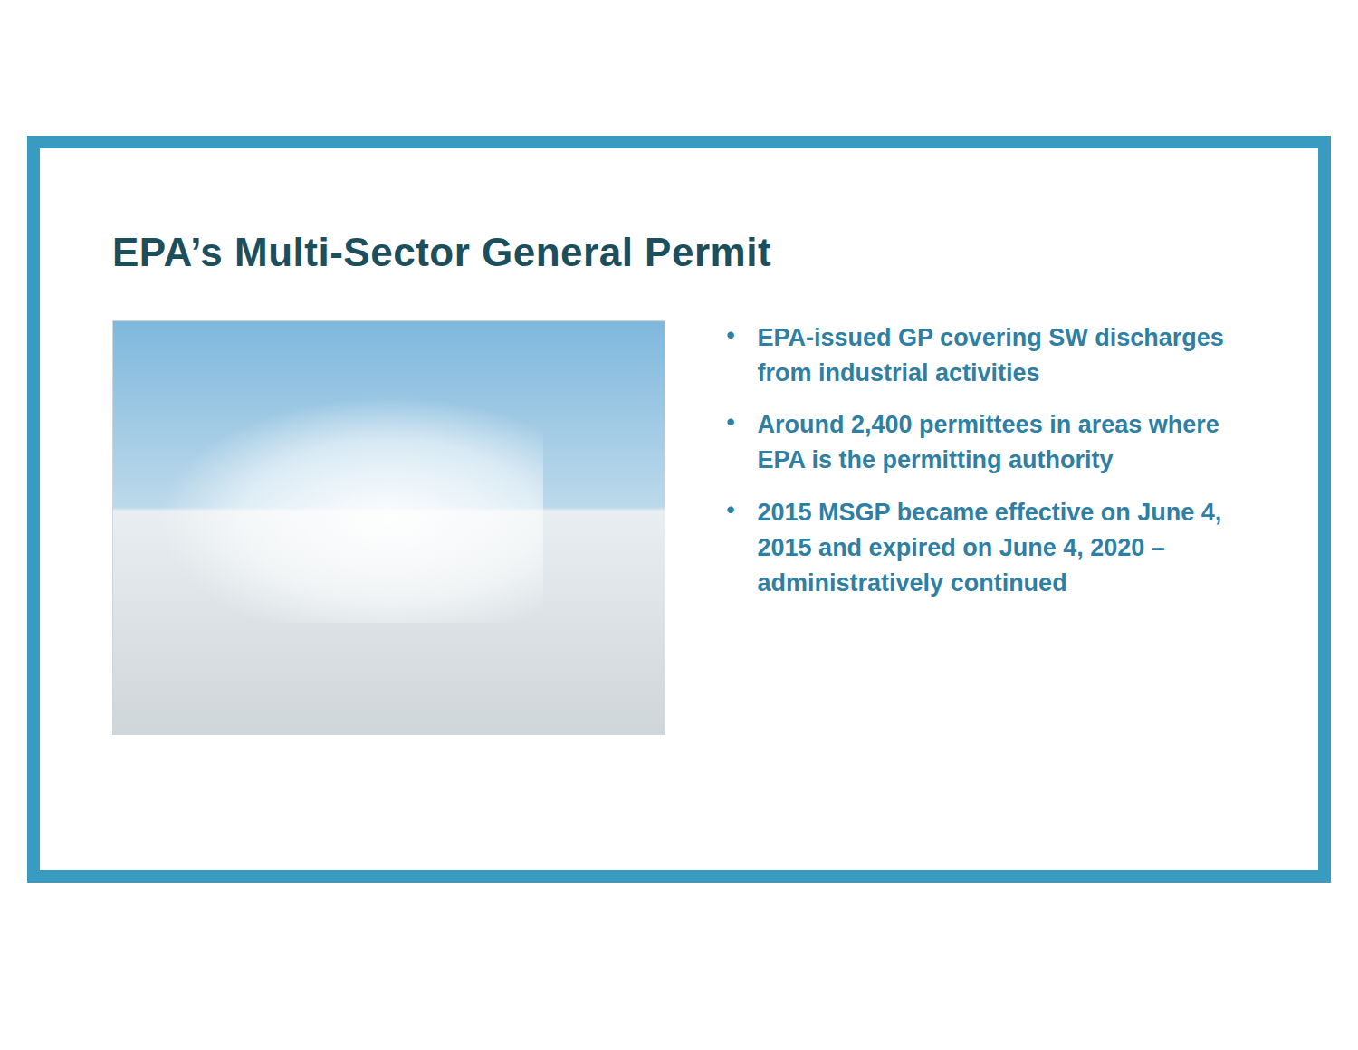EPA’s Multi-Sector General Permit
EPA-issued GP covering SW discharges from industrial activities
Around 2,400 permittees in areas where EPA is the permitting authority
2015 MSGP became effective on June 4, 2015 and expired on June 4, 2020 – administratively continued